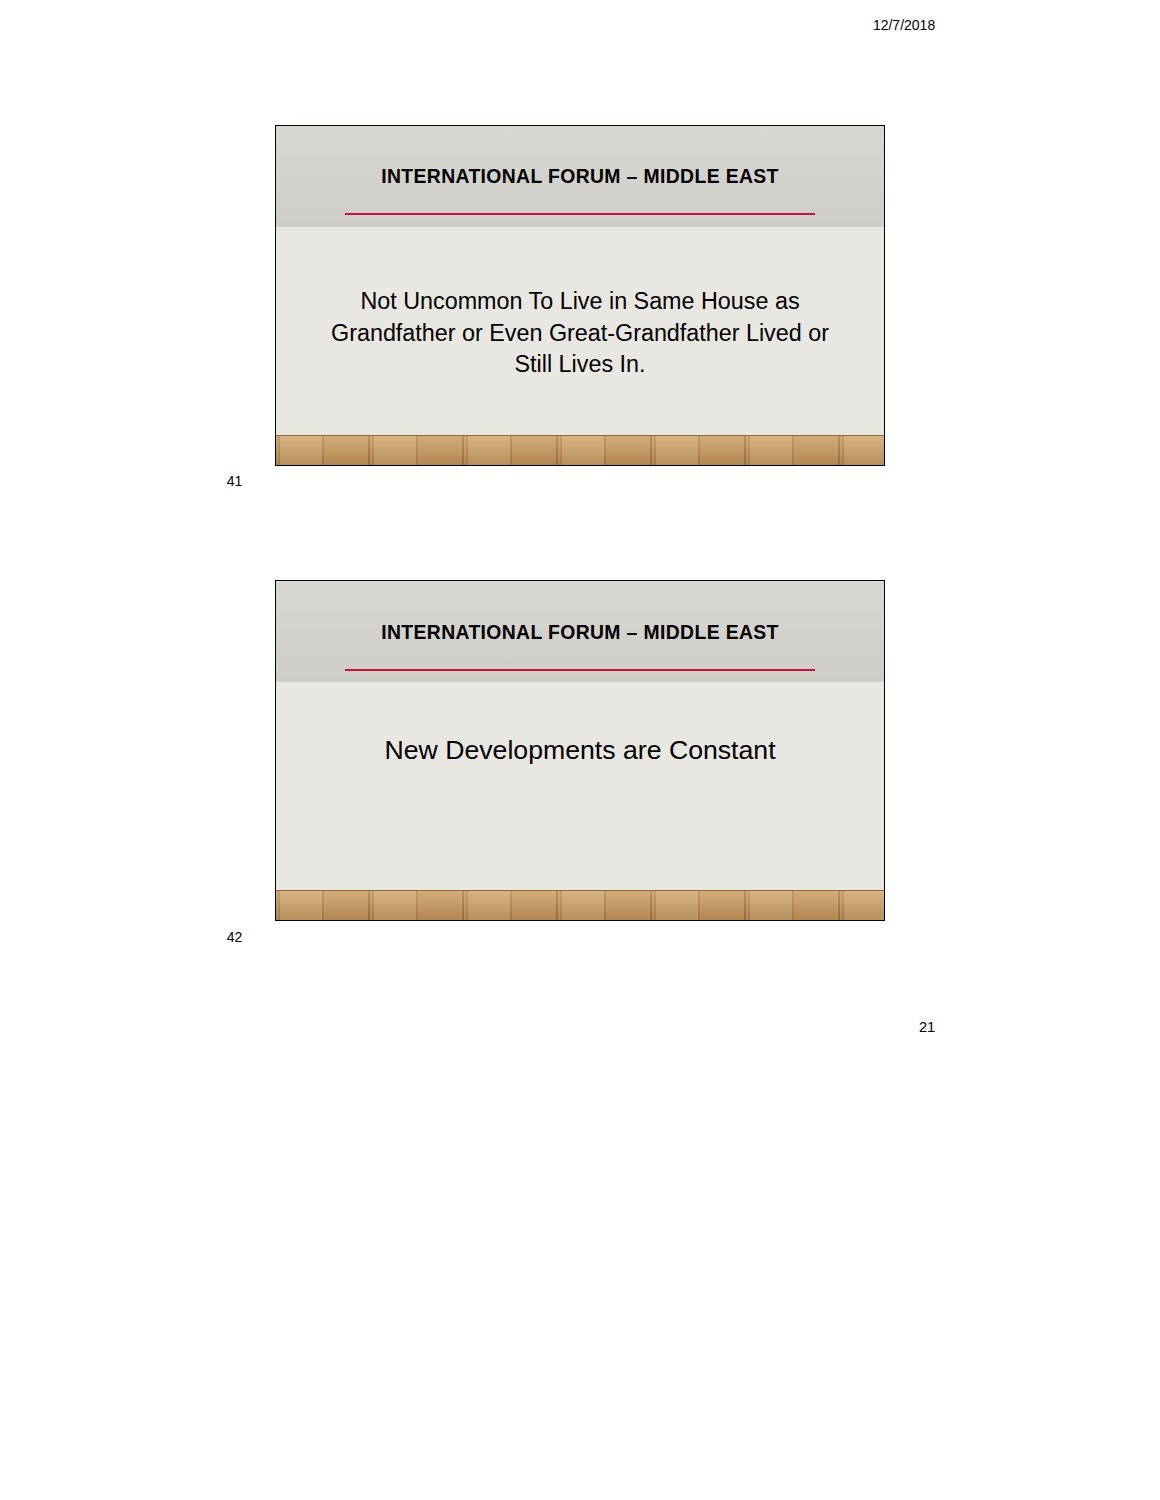12/7/2018
INTERNATIONAL FORUM – MIDDLE EAST
Not Uncommon To Live in Same House as Grandfather or Even Great-Grandfather Lived or Still Lives In.
41
INTERNATIONAL FORUM – MIDDLE EAST
New Developments are Constant
42
21